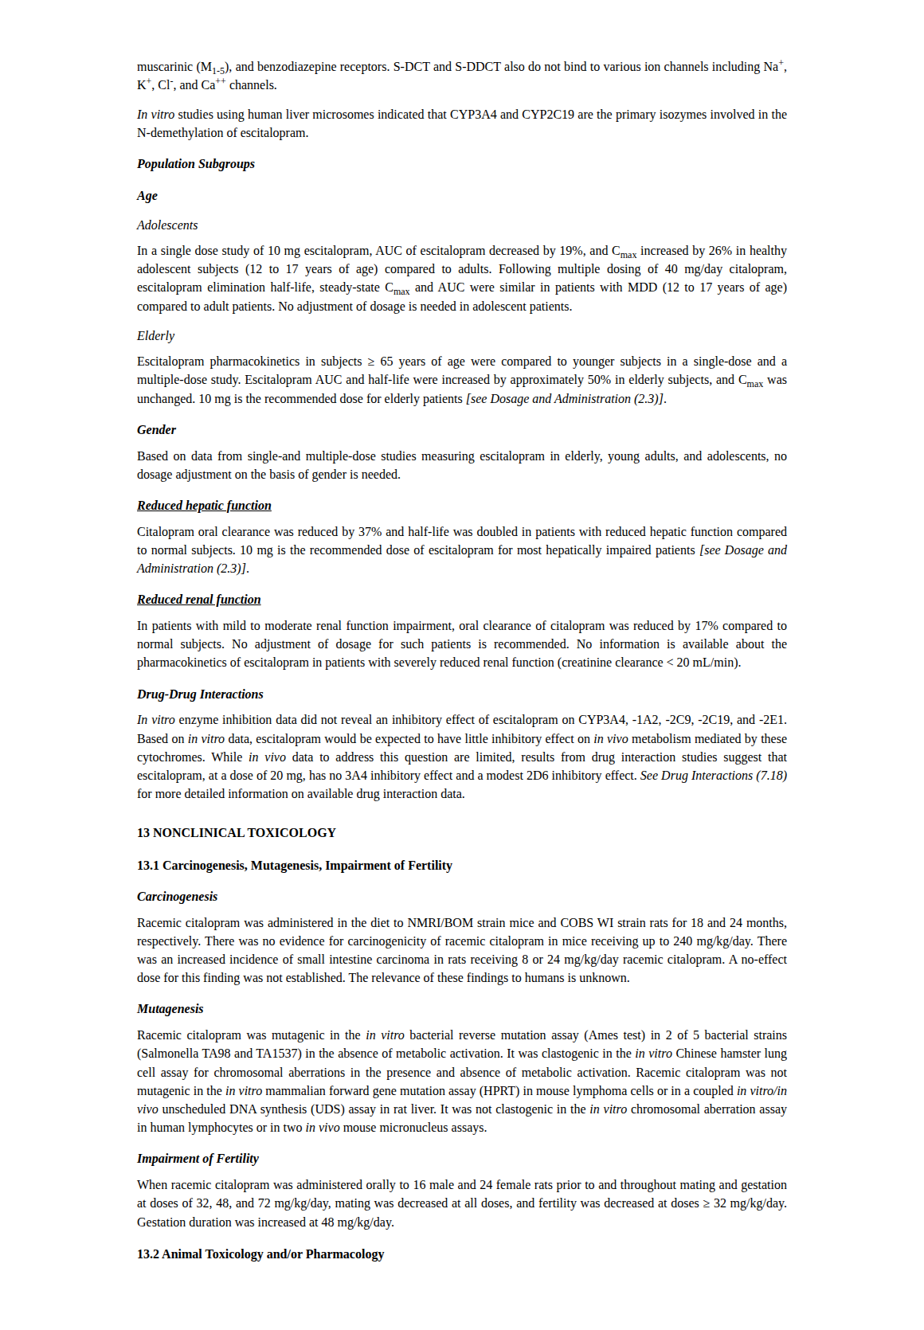muscarinic (M1-5), and benzodiazepine receptors. S-DCT and S-DDCT also do not bind to various ion channels including Na+, K+, Cl-, and Ca++ channels.
In vitro studies using human liver microsomes indicated that CYP3A4 and CYP2C19 are the primary isozymes involved in the N-demethylation of escitalopram.
Population Subgroups
Age
Adolescents
In a single dose study of 10 mg escitalopram, AUC of escitalopram decreased by 19%, and Cmax increased by 26% in healthy adolescent subjects (12 to 17 years of age) compared to adults. Following multiple dosing of 40 mg/day citalopram, escitalopram elimination half-life, steady-state Cmax and AUC were similar in patients with MDD (12 to 17 years of age) compared to adult patients. No adjustment of dosage is needed in adolescent patients.
Elderly
Escitalopram pharmacokinetics in subjects ≥ 65 years of age were compared to younger subjects in a single-dose and a multiple-dose study. Escitalopram AUC and half-life were increased by approximately 50% in elderly subjects, and Cmax was unchanged. 10 mg is the recommended dose for elderly patients [see Dosage and Administration (2.3)].
Gender
Based on data from single-and multiple-dose studies measuring escitalopram in elderly, young adults, and adolescents, no dosage adjustment on the basis of gender is needed.
Reduced hepatic function
Citalopram oral clearance was reduced by 37% and half-life was doubled in patients with reduced hepatic function compared to normal subjects. 10 mg is the recommended dose of escitalopram for most hepatically impaired patients [see Dosage and Administration (2.3)].
Reduced renal function
In patients with mild to moderate renal function impairment, oral clearance of citalopram was reduced by 17% compared to normal subjects. No adjustment of dosage for such patients is recommended. No information is available about the pharmacokinetics of escitalopram in patients with severely reduced renal function (creatinine clearance < 20 mL/min).
Drug-Drug Interactions
In vitro enzyme inhibition data did not reveal an inhibitory effect of escitalopram on CYP3A4, -1A2, -2C9, -2C19, and -2E1. Based on in vitro data, escitalopram would be expected to have little inhibitory effect on in vivo metabolism mediated by these cytochromes. While in vivo data to address this question are limited, results from drug interaction studies suggest that escitalopram, at a dose of 20 mg, has no 3A4 inhibitory effect and a modest 2D6 inhibitory effect. See Drug Interactions (7.18) for more detailed information on available drug interaction data.
13 NONCLINICAL TOXICOLOGY
13.1 Carcinogenesis, Mutagenesis, Impairment of Fertility
Carcinogenesis
Racemic citalopram was administered in the diet to NMRI/BOM strain mice and COBS WI strain rats for 18 and 24 months, respectively. There was no evidence for carcinogenicity of racemic citalopram in mice receiving up to 240 mg/kg/day. There was an increased incidence of small intestine carcinoma in rats receiving 8 or 24 mg/kg/day racemic citalopram. A no-effect dose for this finding was not established. The relevance of these findings to humans is unknown.
Mutagenesis
Racemic citalopram was mutagenic in the in vitro bacterial reverse mutation assay (Ames test) in 2 of 5 bacterial strains (Salmonella TA98 and TA1537) in the absence of metabolic activation. It was clastogenic in the in vitro Chinese hamster lung cell assay for chromosomal aberrations in the presence and absence of metabolic activation. Racemic citalopram was not mutagenic in the in vitro mammalian forward gene mutation assay (HPRT) in mouse lymphoma cells or in a coupled in vitro/in vivo unscheduled DNA synthesis (UDS) assay in rat liver. It was not clastogenic in the in vitro chromosomal aberration assay in human lymphocytes or in two in vivo mouse micronucleus assays.
Impairment of Fertility
When racemic citalopram was administered orally to 16 male and 24 female rats prior to and throughout mating and gestation at doses of 32, 48, and 72 mg/kg/day, mating was decreased at all doses, and fertility was decreased at doses ≥ 32 mg/kg/day. Gestation duration was increased at 48 mg/kg/day.
13.2 Animal Toxicology and/or Pharmacology